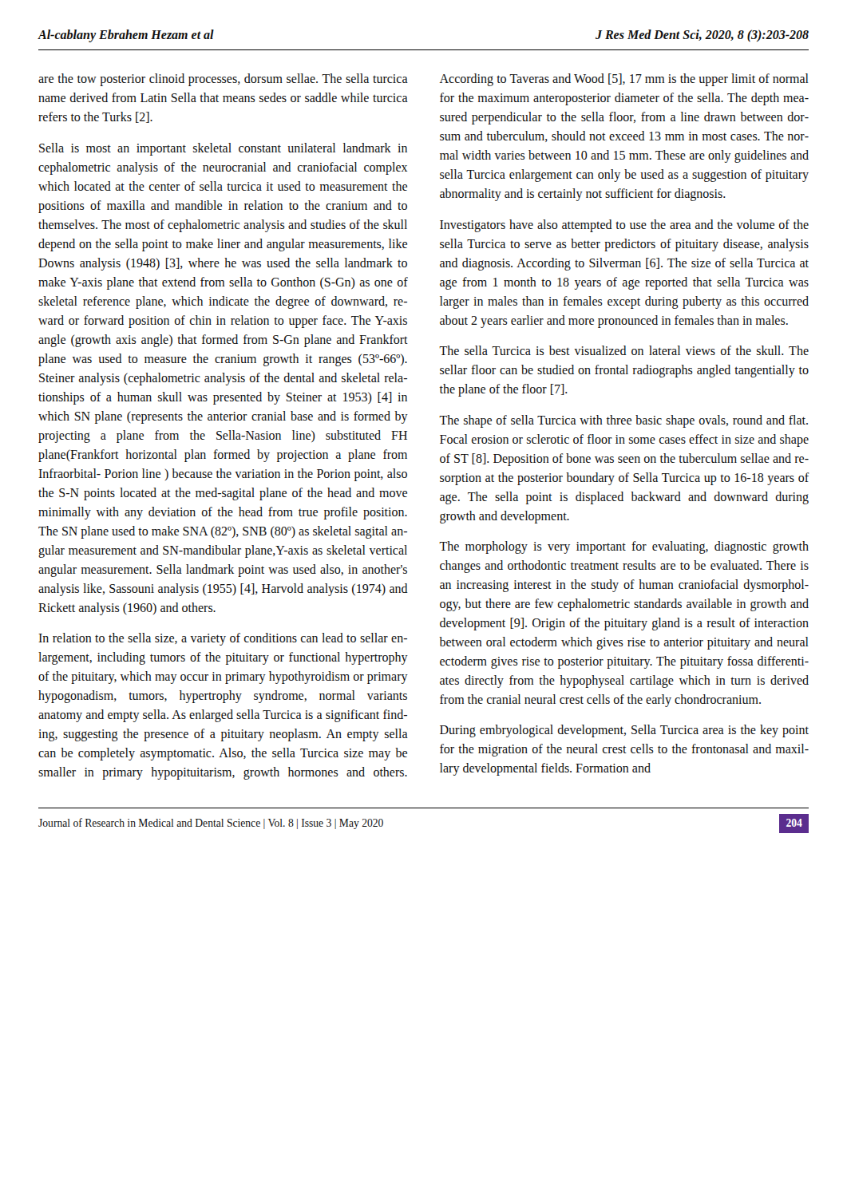Al-cablany Ebrahem Hezam et al
J Res Med Dent Sci, 2020, 8 (3):203-208
are the tow posterior clinoid processes, dorsum sellae. The sella turcica name derived from Latin Sella that means sedes or saddle while turcica refers to the Turks [2].
Sella is most an important skeletal constant unilateral landmark in cephalometric analysis of the neurocranial and craniofacial complex which located at the center of sella turcica it used to measurement the positions of maxilla and mandible in relation to the cranium and to themselves. The most of cephalometric analysis and studies of the skull depend on the sella point to make liner and angular measurements, like Downs analysis (1948) [3], where he was used the sella landmark to make Y-axis plane that extend from sella to Gonthon (S-Gn) as one of skeletal reference plane, which indicate the degree of downward, reward or forward position of chin in relation to upper face. The Y-axis angle (growth axis angle) that formed from S-Gn plane and Frankfort plane was used to measure the cranium growth it ranges (53º-66º). Steiner analysis (cephalometric analysis of the dental and skeletal relationships of a human skull was presented by Steiner at 1953) [4] in which SN plane (represents the anterior cranial base and is formed by projecting a plane from the Sella-Nasion line) substituted FH plane(Frankfort horizontal plan formed by projection a plane from Infraorbital- Porion line ) because the variation in the Porion point, also the S-N points located at the med-sagital plane of the head and move minimally with any deviation of the head from true profile position. The SN plane used to make SNA (82º), SNB (80º) as skeletal sagital angular measurement and SN-mandibular plane,Y-axis as skeletal vertical angular measurement. Sella landmark point was used also, in another's analysis like, Sassouni analysis (1955) [4], Harvold analysis (1974) and Rickett analysis (1960) and others.
In relation to the sella size, a variety of conditions can lead to sellar enlargement, including tumors of the pituitary or functional hypertrophy of the pituitary, which may occur in primary hypothyroidism or primary hypogonadism, tumors, hypertrophy syndrome, normal variants anatomy and empty sella. As enlarged sella Turcica is a significant finding, suggesting the presence of a pituitary neoplasm. An empty sella can be completely asymptomatic. Also, the sella Turcica size may be smaller in primary hypopituitarism, growth hormones and others. According to Taveras and Wood [5], 17 mm is the upper limit of normal for the maximum anteroposterior diameter of the sella. The depth measured perpendicular to the sella floor, from a line drawn between dorsum and tuberculum, should not exceed 13 mm in most cases. The normal width varies between 10 and 15 mm. These are only guidelines and sella Turcica enlargement can only be used as a suggestion of pituitary abnormality and is certainly not sufficient for diagnosis.
Investigators have also attempted to use the area and the volume of the sella Turcica to serve as better predictors of pituitary disease, analysis and diagnosis. According to Silverman [6]. The size of sella Turcica at age from 1 month to 18 years of age reported that sella Turcica was larger in males than in females except during puberty as this occurred about 2 years earlier and more pronounced in females than in males.
The sella Turcica is best visualized on lateral views of the skull. The sellar floor can be studied on frontal radiographs angled tangentially to the plane of the floor [7].
The shape of sella Turcica with three basic shape ovals, round and flat. Focal erosion or sclerotic of floor in some cases effect in size and shape of ST [8]. Deposition of bone was seen on the tuberculum sellae and resorption at the posterior boundary of Sella Turcica up to 16-18 years of age. The sella point is displaced backward and downward during growth and development.
The morphology is very important for evaluating, diagnostic growth changes and orthodontic treatment results are to be evaluated. There is an increasing interest in the study of human craniofacial dysmorphology, but there are few cephalometric standards available in growth and development [9]. Origin of the pituitary gland is a result of interaction between oral ectoderm which gives rise to anterior pituitary and neural ectoderm gives rise to posterior pituitary. The pituitary fossa differentiates directly from the hypophyseal cartilage which in turn is derived from the cranial neural crest cells of the early chondrocranium.
During embryological development, Sella Turcica area is the key point for the migration of the neural crest cells to the frontonasal and maxillary developmental fields. Formation and
Journal of Research in Medical and Dental Science | Vol. 8 | Issue 3 | May 2020
204